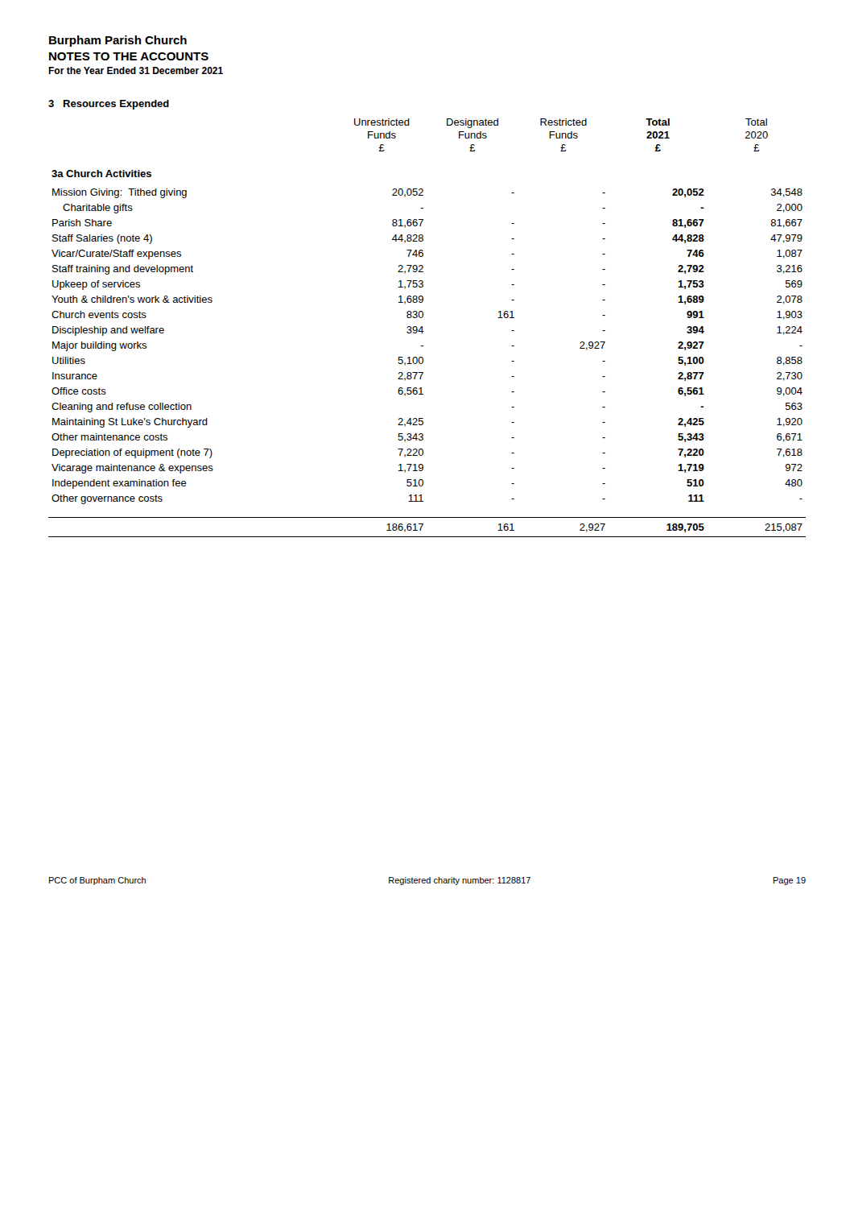Burpham Parish Church
NOTES TO THE ACCOUNTS
For the Year Ended 31 December 2021
3 Resources Expended
| | Unrestricted Funds £ | Designated Funds £ | Restricted Funds £ | Total 2021 £ | Total 2020 £ |
| --- | --- | --- | --- | --- | --- |
| 3a Church Activities |
| Mission Giving: Tithed giving | 20,052 | - | - | 20,052 | 34,548 |
| Charitable gifts | - | | - | - | 2,000 |
| Parish Share | 81,667 | - | - | 81,667 | 81,667 |
| Staff Salaries (note 4) | 44,828 | - | - | 44,828 | 47,979 |
| Vicar/Curate/Staff expenses | 746 | - | - | 746 | 1,087 |
| Staff training and development | 2,792 | - | - | 2,792 | 3,216 |
| Upkeep of services | 1,753 | - | - | 1,753 | 569 |
| Youth & children's work & activities | 1,689 | - | - | 1,689 | 2,078 |
| Church events costs | 830 | 161 | - | 991 | 1,903 |
| Discipleship and welfare | 394 | - | - | 394 | 1,224 |
| Major building works | - | - | 2,927 | 2,927 | - |
| Utilities | 5,100 | - | - | 5,100 | 8,858 |
| Insurance | 2,877 | - | - | 2,877 | 2,730 |
| Office costs | 6,561 | - | - | 6,561 | 9,004 |
| Cleaning and refuse collection | | - | - | - | 563 |
| Maintaining St Luke's Churchyard | 2,425 | - | - | 2,425 | 1,920 |
| Other maintenance costs | 5,343 | - | - | 5,343 | 6,671 |
| Depreciation of equipment (note 7) | 7,220 | - | - | 7,220 | 7,618 |
| Vicarage maintenance & expenses | 1,719 | - | - | 1,719 | 972 |
| Independent examination fee | 510 | - | - | 510 | 480 |
| Other governance costs | 111 | - | - | 111 | - |
| | 186,617 | 161 | 2,927 | 189,705 | 215,087 |
PCC of Burpham Church
Registered charity number: 1128817
Page 19